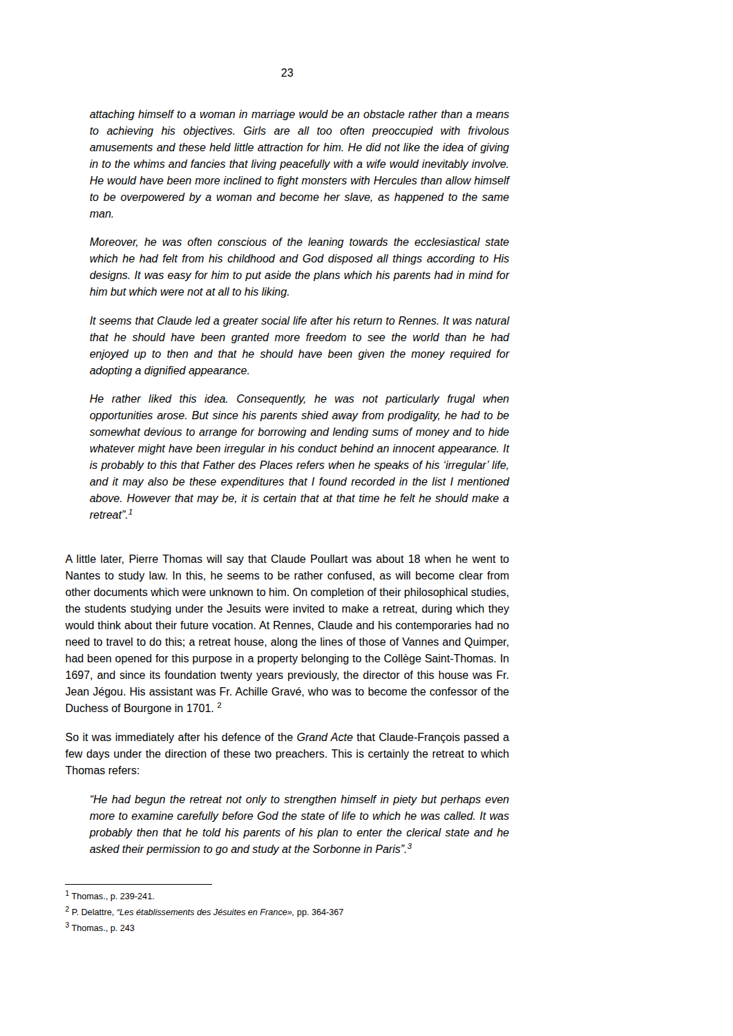23
attaching himself to a woman in marriage would be an obstacle rather than a means to achieving his objectives. Girls are all too often preoccupied with frivolous amusements and these held little attraction for him. He did not like the idea of giving in to the whims and fancies that living peacefully with a wife would inevitably involve. He would have been more inclined to fight monsters with Hercules than allow himself to be overpowered by a woman and become her slave, as happened to the same man.
Moreover, he was often conscious of the leaning towards the ecclesiastical state which he had felt from his childhood and God disposed all things according to His designs. It was easy for him to put aside the plans which his parents had in mind for him but which were not at all to his liking.
It seems that Claude led a greater social life after his return to Rennes. It was natural that he should have been granted more freedom to see the world than he had enjoyed up to then and that he should have been given the money required for adopting a dignified appearance.
He rather liked this idea. Consequently, he was not particularly frugal when opportunities arose. But since his parents shied away from prodigality, he had to be somewhat devious to arrange for borrowing and lending sums of money and to hide whatever might have been irregular in his conduct behind an innocent appearance. It is probably to this that Father des Places refers when he speaks of his ‘irregular’ life, and it may also be these expenditures that I found recorded in the list I mentioned above. However that may be, it is certain that at that time he felt he should make a retreat”.1
A little later, Pierre Thomas will say that Claude Poullart was about 18 when he went to Nantes to study law. In this, he seems to be rather confused, as will become clear from other documents which were unknown to him. On completion of their philosophical studies, the students studying under the Jesuits were invited to make a retreat, during which they would think about their future vocation. At Rennes, Claude and his contemporaries had no need to travel to do this; a retreat house, along the lines of those of Vannes and Quimper, had been opened for this purpose in a property belonging to the Collège Saint-Thomas. In 1697, and since its foundation twenty years previously, the director of this house was Fr. Jean Jégou. His assistant was Fr. Achille Gravé, who was to become the confessor of the Duchess of Bourgone in 1701. 2
So it was immediately after his defence of the Grand Acte that Claude-François passed a few days under the direction of these two preachers. This is certainly the retreat to which Thomas refers:
“He had begun the retreat not only to strengthen himself in piety but perhaps even more to examine carefully before God the state of life to which he was called. It was probably then that he told his parents of his plan to enter the clerical state and he asked their permission to go and study at the Sorbonne in Paris”.3
1 Thomas., p. 239-241.
2 P. Delattre, “Les établissements des Jésuites en France», pp. 364-367
3 Thomas., p. 243